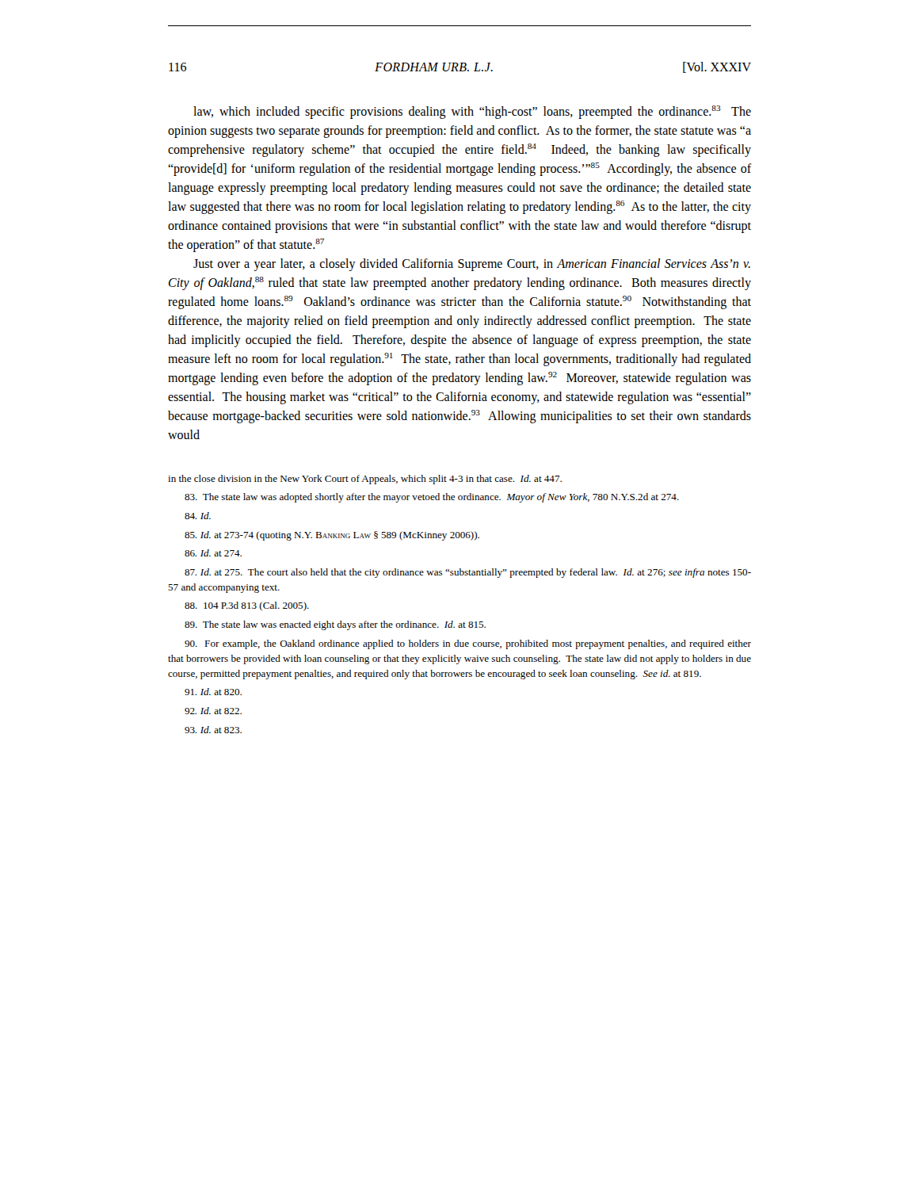116 FORDHAM URB. L.J. [Vol. XXXIV
law, which included specific provisions dealing with “high-cost” loans, preempted the ordinance.83 The opinion suggests two separate grounds for preemption: field and conflict. As to the former, the state statute was “a comprehensive regulatory scheme” that occupied the entire field.84 Indeed, the banking law specifically “provide[d] for ‘uniform regulation of the residential mortgage lending process.’”85 Accordingly, the absence of language expressly preempting local predatory lending measures could not save the ordinance; the detailed state law suggested that there was no room for local legislation relating to predatory lending.86 As to the latter, the city ordinance contained provisions that were “in substantial conflict” with the state law and would therefore “disrupt the operation” of that statute.87
Just over a year later, a closely divided California Supreme Court, in American Financial Services Ass’n v. City of Oakland,88 ruled that state law preempted another predatory lending ordinance. Both measures directly regulated home loans.89 Oakland’s ordinance was stricter than the California statute.90 Notwithstanding that difference, the majority relied on field preemption and only indirectly addressed conflict preemption. The state had implicitly occupied the field. Therefore, despite the absence of language of express preemption, the state measure left no room for local regulation.91 The state, rather than local governments, traditionally had regulated mortgage lending even before the adoption of the predatory lending law.92 Moreover, statewide regulation was essential. The housing market was “critical” to the California economy, and statewide regulation was “essential” because mortgage-backed securities were sold nationwide.93 Allowing municipalities to set their own standards would
in the close division in the New York Court of Appeals, which split 4-3 in that case. Id. at 447.
83. The state law was adopted shortly after the mayor vetoed the ordinance. Mayor of New York, 780 N.Y.S.2d at 274.
84. Id.
85. Id. at 273-74 (quoting N.Y. Banking Law § 589 (McKinney 2006)).
86. Id. at 274.
87. Id. at 275. The court also held that the city ordinance was “substantially” preempted by federal law. Id. at 276; see infra notes 150-57 and accompanying text.
88. 104 P.3d 813 (Cal. 2005).
89. The state law was enacted eight days after the ordinance. Id. at 815.
90. For example, the Oakland ordinance applied to holders in due course, prohibited most prepayment penalties, and required either that borrowers be provided with loan counseling or that they explicitly waive such counseling. The state law did not apply to holders in due course, permitted prepayment penalties, and required only that borrowers be encouraged to seek loan counseling. See id. at 819.
91. Id. at 820.
92. Id. at 822.
93. Id. at 823.